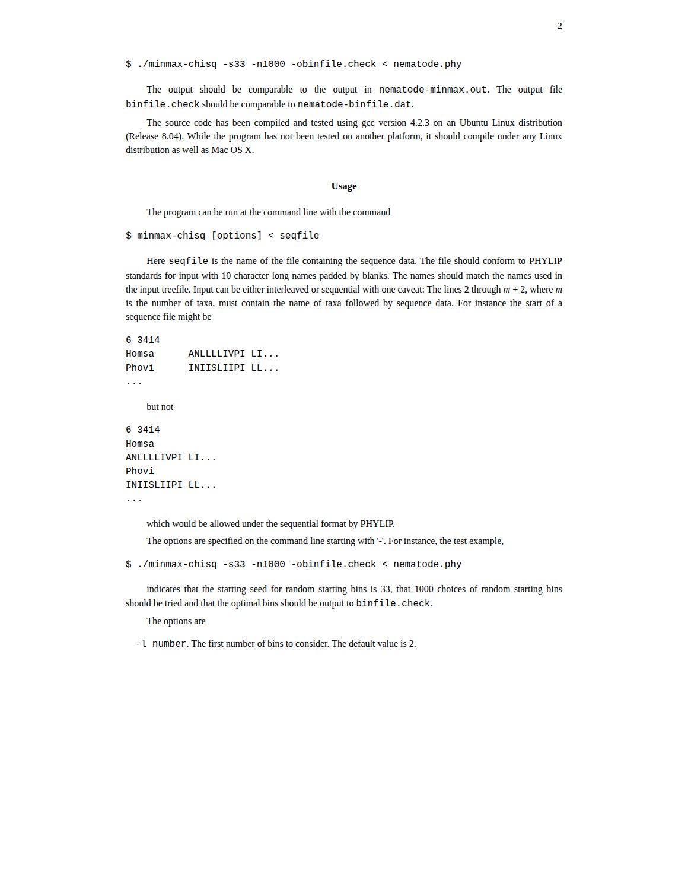2
$ ./minmax-chisq -s33 -n1000 -obinfile.check < nematode.phy
The output should be comparable to the output in nematode-minmax.out. The output file binfile.check should be comparable to nematode-binfile.dat.
The source code has been compiled and tested using gcc version 4.2.3 on an Ubuntu Linux distribution (Release 8.04). While the program has not been tested on another platform, it should compile under any Linux distribution as well as Mac OS X.
Usage
The program can be run at the command line with the command
$ minmax-chisq [options] < seqfile
Here seqfile is the name of the file containing the sequence data. The file should conform to PHYLIP standards for input with 10 character long names padded by blanks. The names should match the names used in the input treefile. Input can be either interleaved or sequential with one caveat: The lines 2 through m + 2, where m is the number of taxa, must contain the name of taxa followed by sequence data. For instance the start of a sequence file might be
6 3414
Homsa      ANLLLLIVPI LI...
Phovi      INIISLIIPI LL...
...
but not
6 3414
Homsa
ANLLLLIVPI LI...
Phovi
INIISLIIPI LL...
...
which would be allowed under the sequential format by PHYLIP.
The options are specified on the command line starting with '-'. For instance, the test example,
$ ./minmax-chisq -s33 -n1000 -obinfile.check < nematode.phy
indicates that the starting seed for random starting bins is 33, that 1000 choices of random starting bins should be tried and that the optimal bins should be output to binfile.check.
The options are
-l number. The first number of bins to consider. The default value is 2.